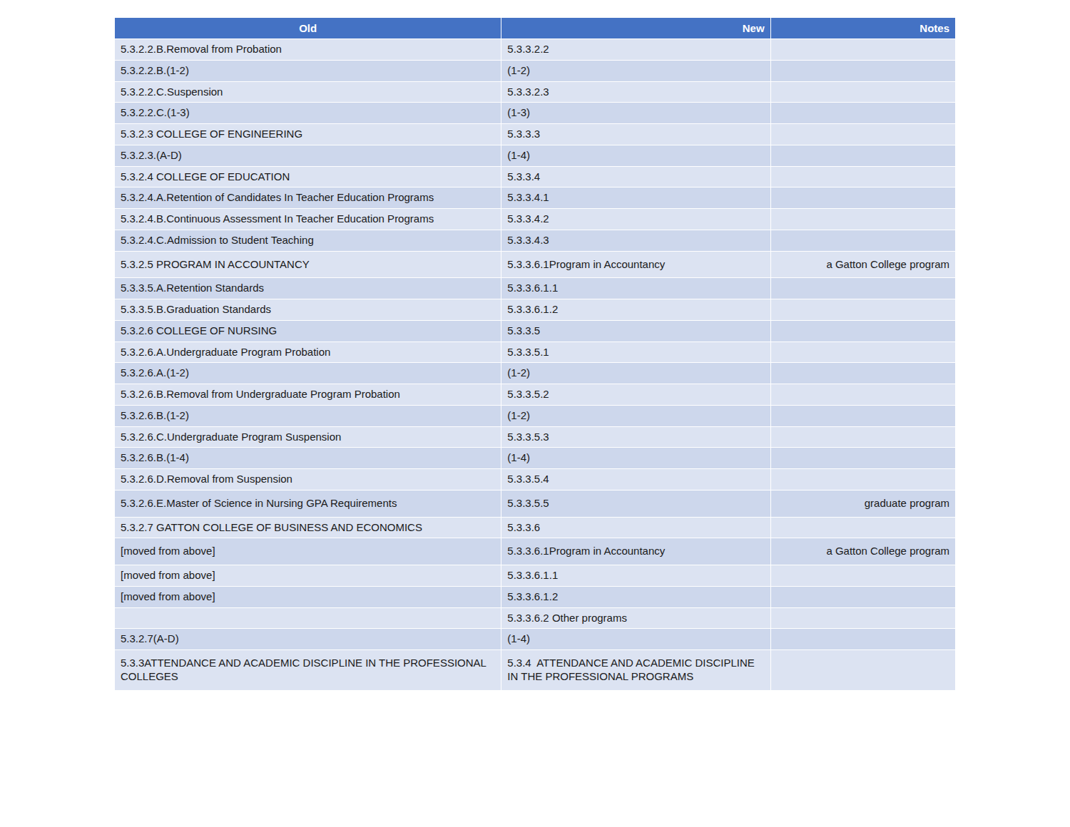| Old | New | Notes |
| --- | --- | --- |
| 5.3.2.2.B.Removal from Probation | 5.3.3.2.2 | |
| 5.3.2.2.B.(1-2) | (1-2) | |
| 5.3.2.2.C.Suspension | 5.3.3.2.3 | |
| 5.3.2.2.C.(1-3) | (1-3) | |
| 5.3.2.3 COLLEGE OF ENGINEERING | 5.3.3.3 | |
| 5.3.2.3.(A-D) | (1-4) | |
| 5.3.2.4 COLLEGE OF EDUCATION | 5.3.3.4 | |
| 5.3.2.4.A.Retention of Candidates In Teacher Education Programs | 5.3.3.4.1 | |
| 5.3.2.4.B.Continuous Assessment In Teacher Education Programs | 5.3.3.4.2 | |
| 5.3.2.4.C.Admission to Student Teaching | 5.3.3.4.3 | |
| 5.3.2.5 PROGRAM IN ACCOUNTANCY | 5.3.3.6.1Program in Accountancy | a Gatton College program |
| 5.3.3.5.A.Retention Standards | 5.3.3.6.1.1 | |
| 5.3.3.5.B.Graduation Standards | 5.3.3.6.1.2 | |
| 5.3.2.6 COLLEGE OF NURSING | 5.3.3.5 | |
| 5.3.2.6.A.Undergraduate Program Probation | 5.3.3.5.1 | |
| 5.3.2.6.A.(1-2) | (1-2) | |
| 5.3.2.6.B.Removal from Undergraduate Program Probation | 5.3.3.5.2 | |
| 5.3.2.6.B.(1-2) | (1-2) | |
| 5.3.2.6.C.Undergraduate Program Suspension | 5.3.3.5.3 | |
| 5.3.2.6.B.(1-4) | (1-4) | |
| 5.3.2.6.D.Removal from Suspension | 5.3.3.5.4 | |
| 5.3.2.6.E.Master of Science in Nursing GPA Requirements | 5.3.3.5.5 | graduate program |
| 5.3.2.7 GATTON COLLEGE OF BUSINESS AND ECONOMICS | 5.3.3.6 | |
| [moved from above] | 5.3.3.6.1Program in Accountancy | a Gatton College program |
| [moved from above] | 5.3.3.6.1.1 | |
| [moved from above] | 5.3.3.6.1.2 | |
| | 5.3.3.6.2 Other programs | |
| 5.3.2.7(A-D) | (1-4) | |
| 5.3.3ATTENDANCE AND ACADEMIC DISCIPLINE IN THE PROFESSIONAL COLLEGES | 5.3.4 ATTENDANCE AND ACADEMIC DISCIPLINE IN THE PROFESSIONAL PROGRAMS | |